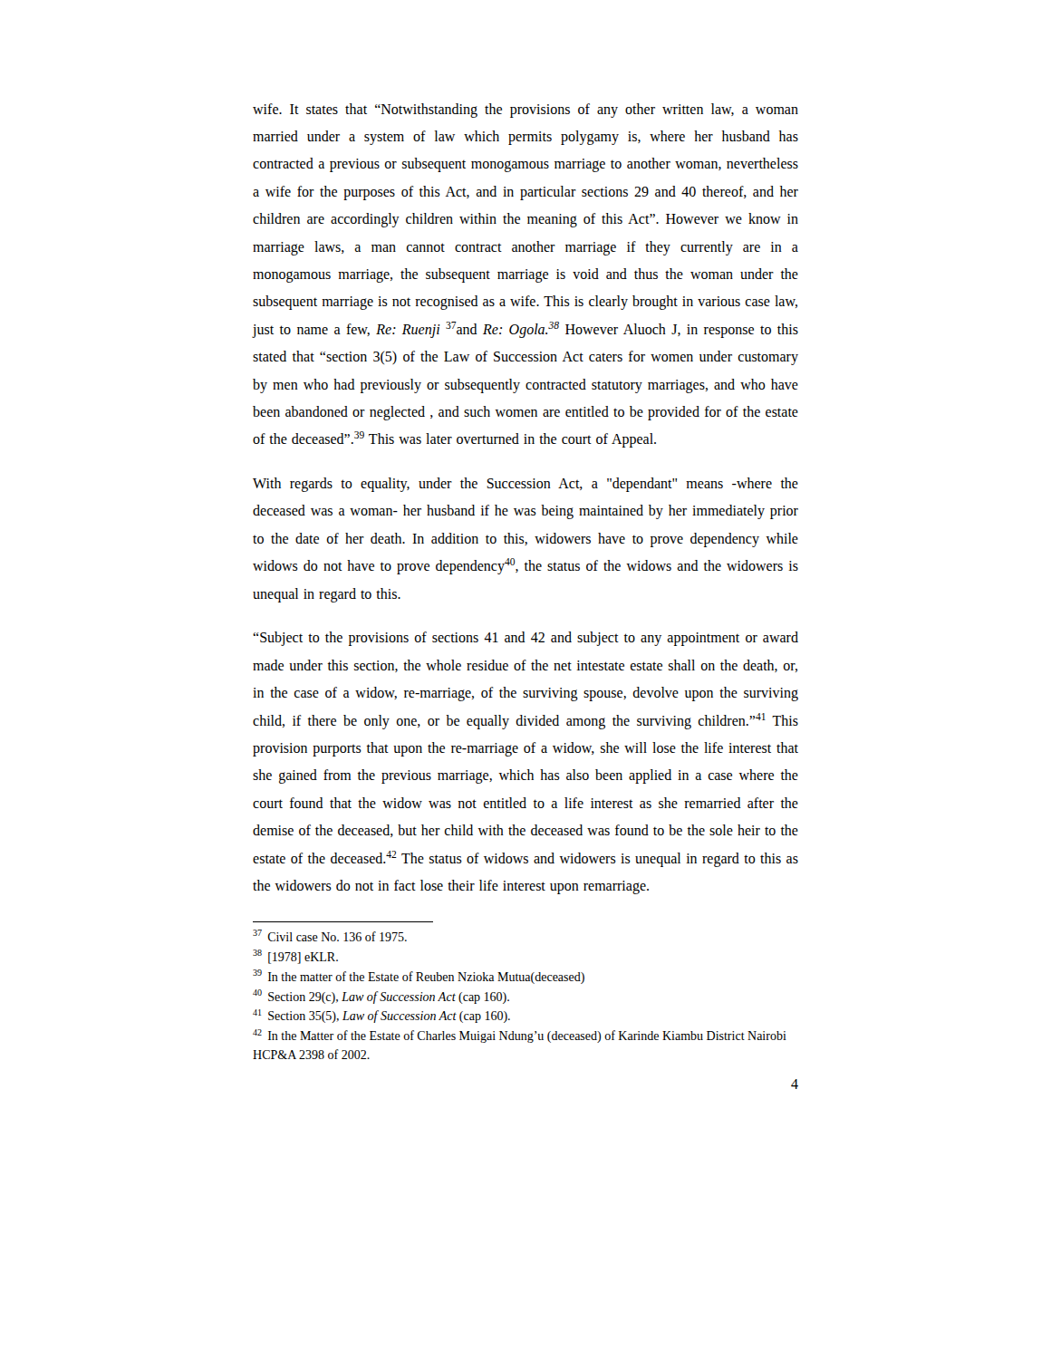wife. It states that “Notwithstanding the provisions of any other written law, a woman married under a system of law which permits polygamy is, where her husband has contracted a previous or subsequent monogamous marriage to another woman, nevertheless a wife for the purposes of this Act, and in particular sections 29 and 40 thereof, and her children are accordingly children within the meaning of this Act”. However we know in marriage laws, a man cannot contract another marriage if they currently are in a monogamous marriage, the subsequent marriage is void and thus the woman under the subsequent marriage is not recognised as a wife. This is clearly brought in various case law, just to name a few, Re: Ruenji 37and Re: Ogola.38 However Aluoch J, in response to this stated that “section 3(5) of the Law of Succession Act caters for women under customary by men who had previously or subsequently contracted statutory marriages, and who have been abandoned or neglected , and such women are entitled to be provided for of the estate of the deceased”.39 This was later overturned in the court of Appeal.
With regards to equality, under the Succession Act, a "dependant" means -where the deceased was a woman- her husband if he was being maintained by her immediately prior to the date of her death. In addition to this, widowers have to prove dependency while widows do not have to prove dependency40, the status of the widows and the widowers is unequal in regard to this.
“Subject to the provisions of sections 41 and 42 and subject to any appointment or award made under this section, the whole residue of the net intestate estate shall on the death, or, in the case of a widow, re-marriage, of the surviving spouse, devolve upon the surviving child, if there be only one, or be equally divided among the surviving children.”41 This provision purports that upon the re-marriage of a widow, she will lose the life interest that she gained from the previous marriage, which has also been applied in a case where the court found that the widow was not entitled to a life interest as she remarried after the demise of the deceased, but her child with the deceased was found to be the sole heir to the estate of the deceased.42 The status of widows and widowers is unequal in regard to this as the widowers do not in fact lose their life interest upon remarriage.
37 Civil case No. 136 of 1975.
38 [1978] eKLR.
39 In the matter of the Estate of Reuben Nzioka Mutua(deceased)
40 Section 29(c), Law of Succession Act (cap 160).
41 Section 35(5), Law of Succession Act (cap 160).
42 In the Matter of the Estate of Charles Muigai Ndung’u (deceased) of Karinde Kiambu District Nairobi HCP&A 2398 of 2002.
4